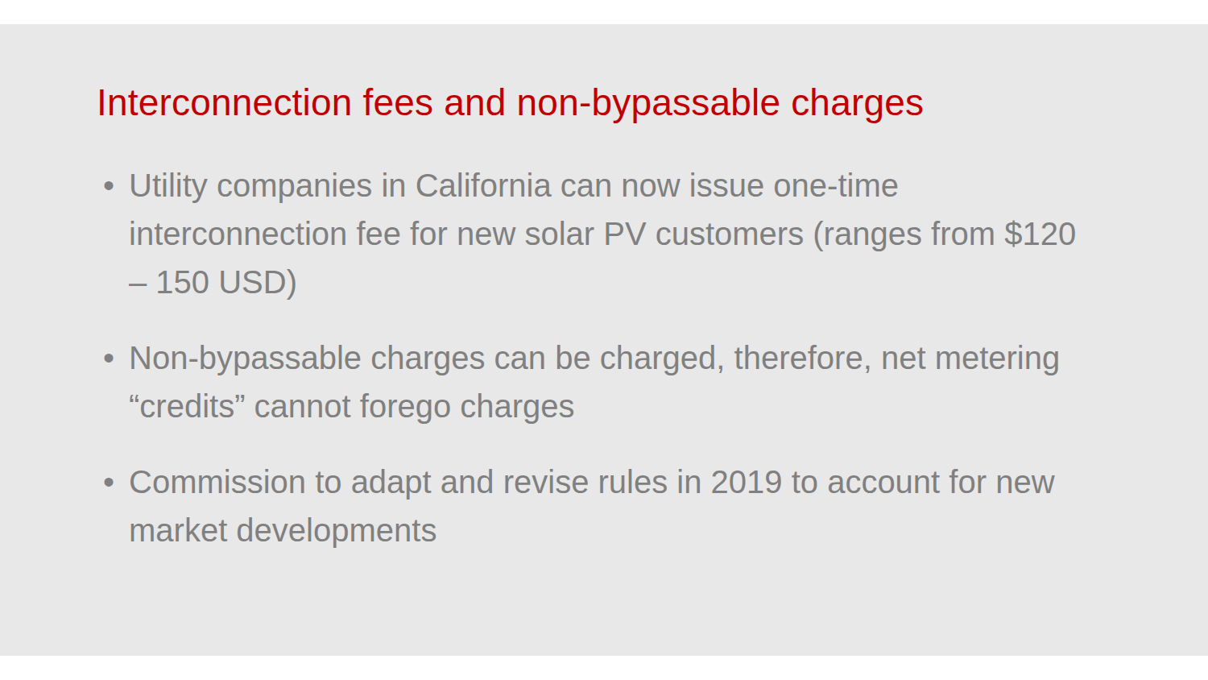Interconnection fees and non-bypassable charges
Utility companies in California can now issue one-time interconnection fee for new solar PV customers (ranges from $120 – 150 USD)
Non-bypassable charges can be charged, therefore, net metering “credits” cannot forego charges
Commission to adapt and revise rules in 2019 to account for new market developments
12/20/2018
5